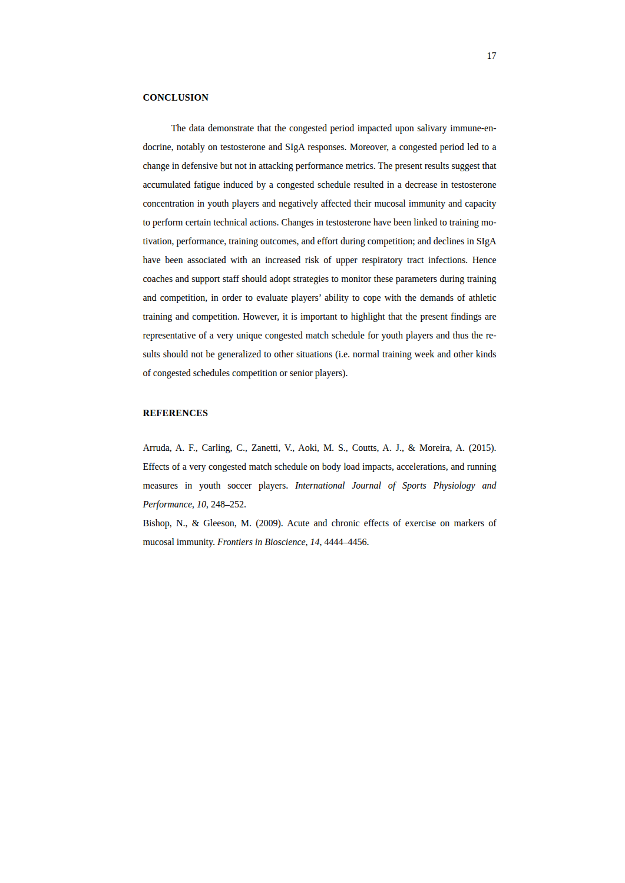17
CONCLUSION
The data demonstrate that the congested period impacted upon salivary immune-endocrine, notably on testosterone and SIgA responses. Moreover, a congested period led to a change in defensive but not in attacking performance metrics. The present results suggest that accumulated fatigue induced by a congested schedule resulted in a decrease in testosterone concentration in youth players and negatively affected their mucosal immunity and capacity to perform certain technical actions. Changes in testosterone have been linked to training motivation, performance, training outcomes, and effort during competition; and declines in SIgA have been associated with an increased risk of upper respiratory tract infections. Hence coaches and support staff should adopt strategies to monitor these parameters during training and competition, in order to evaluate players’ ability to cope with the demands of athletic training and competition. However, it is important to highlight that the present findings are representative of a very unique congested match schedule for youth players and thus the results should not be generalized to other situations (i.e. normal training week and other kinds of congested schedules competition or senior players).
REFERENCES
Arruda, A. F., Carling, C., Zanetti, V., Aoki, M. S., Coutts, A. J., & Moreira, A. (2015). Effects of a very congested match schedule on body load impacts, accelerations, and running measures in youth soccer players. International Journal of Sports Physiology and Performance, 10, 248–252.
Bishop, N., & Gleeson, M. (2009). Acute and chronic effects of exercise on markers of mucosal immunity. Frontiers in Bioscience, 14, 4444–4456.